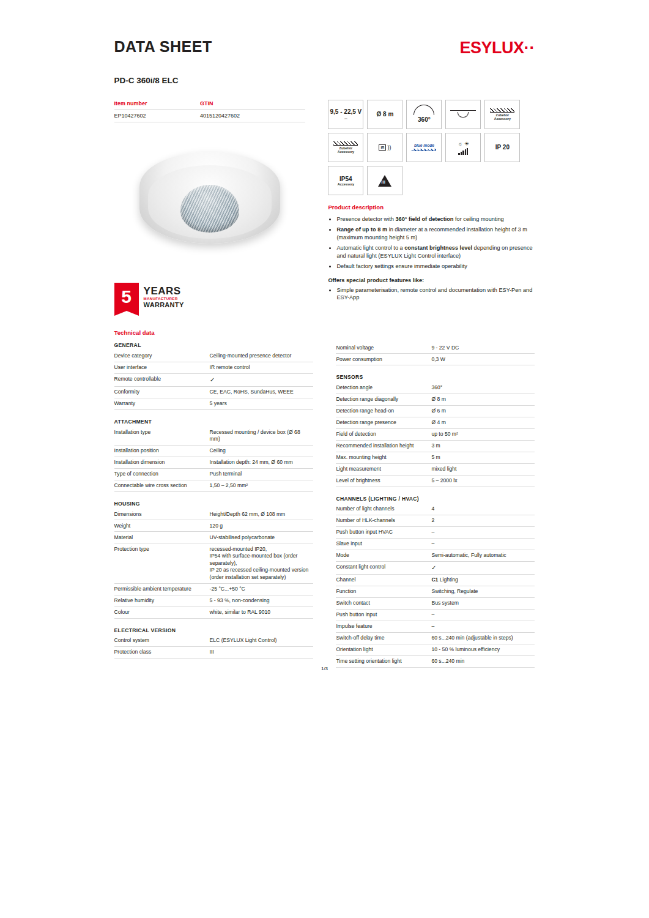DATA SHEET
ESYLUX··
PD-C 360i/8 ELC
| Item number | GTIN |
| --- | --- |
| EP10427602 | 4015120427602 |
5
YEARS
MANUFACTURER
WARRANTY
9,5 - 22,5 V⎓
Ø 8 m
360°
Zubehör
Accessory
Zubehör
Accessory
IR))
blue mode
☼ ☀
IP 20
IP54 Accessory
Product description
Presence detector with 360° field of detection for ceiling mounting
Range of up to 8 m in diameter at a recommended installation height of 3 m (maximum mounting height 5 m)
Automatic light control to a constant brightness level depending on presence and natural light (ESYLUX Light Control interface)
Default factory settings ensure immediate operability
Offers special product features like:
Simple parameterisation, remote control and documentation with ESY-Pen and ESY-App
Technical data
GENERAL
| Device category | Ceiling-mounted presence detector |
| User interface | IR remote control |
| Remote controllable | ✓ |
| Conformity | CE, EAC, RoHS, SundaHus, WEEE |
| Warranty | 5 years |
ATTACHMENT
| Installation type | Recessed mounting / device box (Ø 68 mm) |
| Installation position | Ceiling |
| Installation dimension | Installation depth: 24 mm, Ø 60 mm |
| Type of connection | Push terminal |
| Connectable wire cross section | 1,50 – 2,50 mm² |
HOUSING
| Dimensions | Height/Depth 62 mm, Ø 108 mm |
| Weight | 120 g |
| Material | UV-stabilised polycarbonate |
| Protection type | recessed-mounted IP20, IP54 with surface-mounted box (order separately), IP 20 as recessed ceiling-mounted version (order installation set separately) |
| Permissible ambient temperature | -25 °C...+50 °C |
| Relative humidity | 5 - 93 %, non-condensing |
| Colour | white, similar to RAL 9010 |
ELECTRICAL VERSION
| Control system | ELC (ESYLUX Light Control) |
| Protection class | III |
| Nominal voltage | 9 - 22 V DC |
| Power consumption | 0,3 W |
SENSORS
| Detection angle | 360° |
| Detection range diagonally | Ø 8 m |
| Detection range head-on | Ø 6 m |
| Detection range presence | Ø 4 m |
| Field of detection | up to 50 m² |
| Recommended installation height | 3 m |
| Max. mounting height | 5 m |
| Light measurement | mixed light |
| Level of brightness | 5 – 2000 lx |
CHANNELS (LIGHTING / HVAC)
| Number of light channels | 4 |
| Number of HLK-channels | 2 |
| Push button input HVAC | – |
| Slave input | – |
| Mode | Semi-automatic, Fully automatic |
| Constant light control | ✓ |
| Channel | C1 Lighting |
| Function | Switching, Regulate |
| Switch contact | Bus system |
| Push button input | – |
| Impulse feature | – |
| Switch-off delay time | 60 s...240 min (adjustable in steps) |
| Orientation light | 10 - 50 % luminous efficiency |
| Time setting orientation light | 60 s...240 min |
1/3